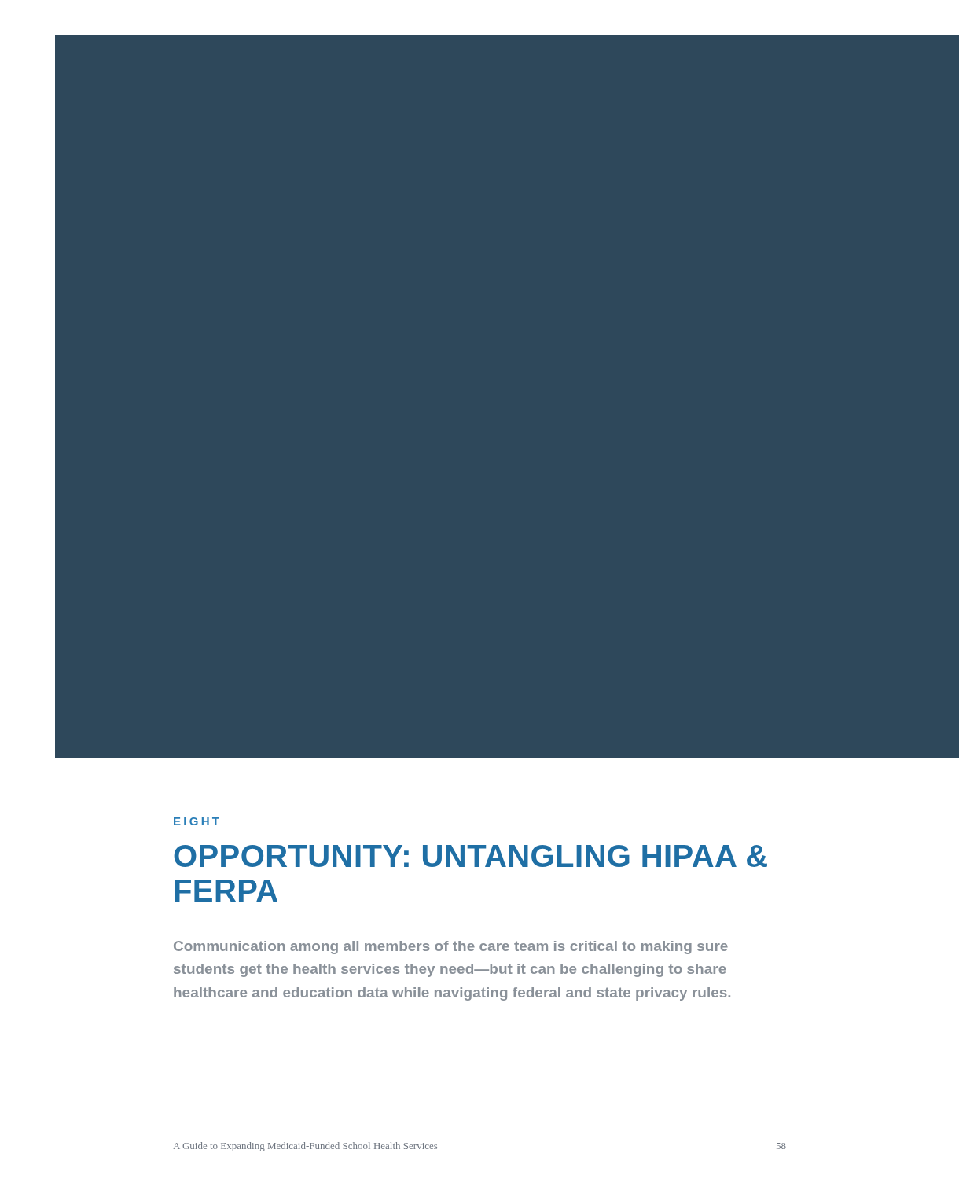Eight
Opportunity: Untangling HIPAA & FERPA
Communication among all members of the care team is critical to making sure students get the health services they need—but it can be challenging to share healthcare and education data while navigating federal and state privacy rules.
A Guide to Expanding Medicaid-Funded School Health Services 58